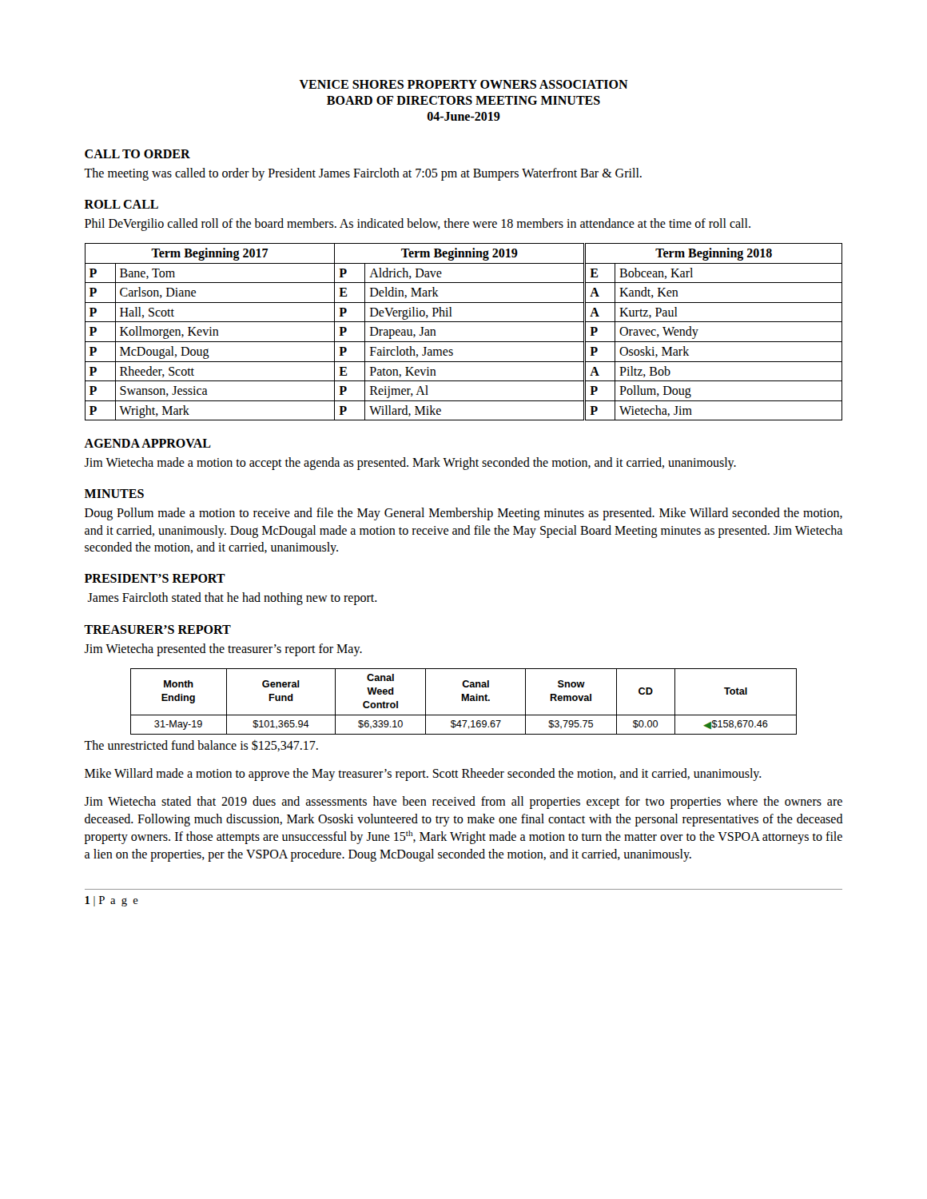VENICE SHORES PROPERTY OWNERS ASSOCIATION
BOARD OF DIRECTORS MEETING MINUTES
04-June-2019
Call to Order
The meeting was called to order by President James Faircloth at 7:05 pm at Bumpers Waterfront Bar & Grill.
Roll Call
Phil DeVergilio called roll of the board members. As indicated below, there were 18 members in attendance at the time of roll call.
| Term Beginning 2017 | Term Beginning 2019 | Term Beginning 2018 |
| --- | --- | --- |
| P | Bane, Tom | P | Aldrich, Dave | E | Bobcean, Karl |
| P | Carlson, Diane | E | Deldin, Mark | A | Kandt, Ken |
| P | Hall, Scott | P | DeVergilio, Phil | A | Kurtz, Paul |
| P | Kollmorgen, Kevin | P | Drapeau, Jan | P | Oravec, Wendy |
| P | McDougal, Doug | P | Faircloth, James | P | Ososki, Mark |
| P | Rheeder, Scott | E | Paton, Kevin | A | Piltz, Bob |
| P | Swanson, Jessica | P | Reijmer, Al | P | Pollum, Doug |
| P | Wright, Mark | P | Willard, Mike | P | Wietecha, Jim |
Agenda Approval
Jim Wietecha made a motion to accept the agenda as presented. Mark Wright seconded the motion, and it carried, unanimously.
Minutes
Doug Pollum made a motion to receive and file the May General Membership Meeting minutes as presented. Mike Willard seconded the motion, and it carried, unanimously. Doug McDougal made a motion to receive and file the May Special Board Meeting minutes as presented. Jim Wietecha seconded the motion, and it carried, unanimously.
President’s Report
James Faircloth stated that he had nothing new to report.
Treasurer’s Report
Jim Wietecha presented the treasurer’s report for May.
| Month Ending | General Fund | Canal Weed Control | Canal Maint. | Snow Removal | CD | Total |
| --- | --- | --- | --- | --- | --- | --- |
| 31-May-19 | $101,365.94 | $6,339.10 | $47,169.67 | $3,795.75 | $0.00 | ◀ $158,670.46 |
The unrestricted fund balance is $125,347.17.
Mike Willard made a motion to approve the May treasurer’s report. Scott Rheeder seconded the motion, and it carried, unanimously.
Jim Wietecha stated that 2019 dues and assessments have been received from all properties except for two properties where the owners are deceased. Following much discussion, Mark Ososki volunteered to try to make one final contact with the personal representatives of the deceased property owners. If those attempts are unsuccessful by June 15th, Mark Wright made a motion to turn the matter over to the VSPOA attorneys to file a lien on the properties, per the VSPOA procedure. Doug McDougal seconded the motion, and it carried, unanimously.
1 | P a g e